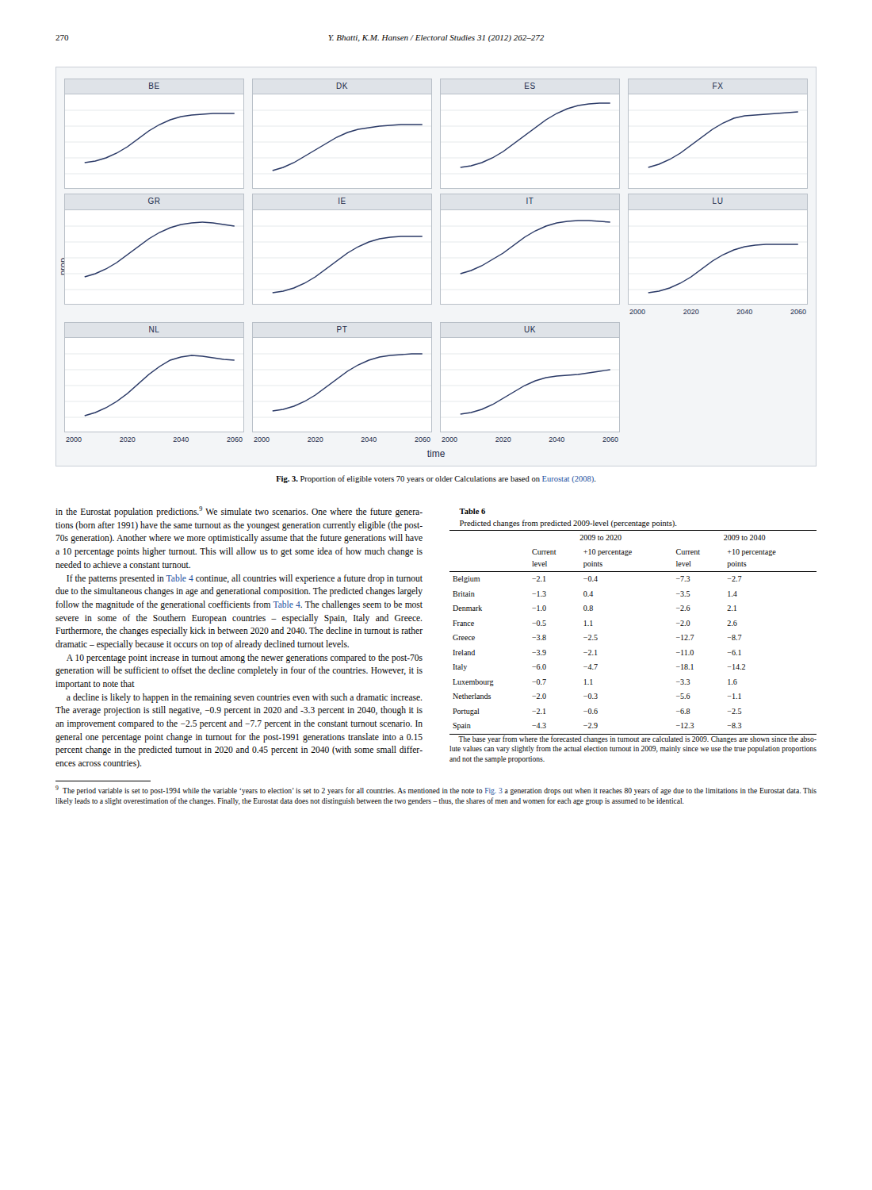270
Y. Bhatti, K.M. Hansen / Electoral Studies 31 (2012) 262–272
prop
BE
DK
ES
FX
GR
IE
IT
LU
2000202020402060
NL
2000202020402060
PT
2000202020402060
UK
2000202020402060
time
Fig. 3. Proportion of eligible voters 70 years or older Calculations are based on Eurostat (2008).
in the Eurostat population predictions.9 We simulate two scenarios. One where the future generations (born after 1991) have the same turnout as the youngest generation currently eligible (the post-70s generation). Another where we more optimistically assume that the future generations will have a 10 percentage points higher turnout. This will allow us to get some idea of how much change is needed to achieve a constant turnout.
If the patterns presented in Table 4 continue, all countries will experience a future drop in turnout due to the simultaneous changes in age and generational composition. The predicted changes largely follow the magnitude of the generational coefficients from Table 4. The challenges seem to be most severe in some of the Southern European countries – especially Spain, Italy and Greece. Furthermore, the changes especially kick in between 2020 and 2040. The decline in turnout is rather dramatic – especially because it occurs on top of already declined turnout levels.
A 10 percentage point increase in turnout among the newer generations compared to the post-70s generation will be sufficient to offset the decline completely in four of the countries. However, it is important to note that
a decline is likely to happen in the remaining seven countries even with such a dramatic increase. The average projection is still negative, −0.9 percent in 2020 and -3.3 percent in 2040, though it is an improvement compared to the −2.5 percent and −7.7 percent in the constant turnout scenario. In general one percentage point change in turnout for the post-1991 generations translate into a 0.15 percent change in the predicted turnout in 2020 and 0.45 percent in 2040 (with some small differences across countries).
Table 6
Predicted changes from predicted 2009-level (percentage points).
| | 2009 to 2020 | 2009 to 2040 |
| --- | --- | --- |
| | Current level | +10 percentage points | Current level | +10 percentage points |
| Belgium | −2.1 | −0.4 | −7.3 | −2.7 |
| Britain | −1.3 | 0.4 | −3.5 | 1.4 |
| Denmark | −1.0 | 0.8 | −2.6 | 2.1 |
| France | −0.5 | 1.1 | −2.0 | 2.6 |
| Greece | −3.8 | −2.5 | −12.7 | −8.7 |
| Ireland | −3.9 | −2.1 | −11.0 | −6.1 |
| Italy | −6.0 | −4.7 | −18.1 | −14.2 |
| Luxembourg | −0.7 | 1.1 | −3.3 | 1.6 |
| Netherlands | −2.0 | −0.3 | −5.6 | −1.1 |
| Portugal | −2.1 | −0.6 | −6.8 | −2.5 |
| Spain | −4.3 | −2.9 | −12.3 | −8.3 |
The base year from where the forecasted changes in turnout are calculated is 2009. Changes are shown since the absolute values can vary slightly from the actual election turnout in 2009, mainly since we use the true population proportions and not the sample proportions.
9 The period variable is set to post-1994 while the variable ‘years to election’ is set to 2 years for all countries. As mentioned in the note to Fig. 3 a generation drops out when it reaches 80 years of age due to the limitations in the Eurostat data. This likely leads to a slight overestimation of the changes. Finally, the Eurostat data does not distinguish between the two genders – thus, the shares of men and women for each age group is assumed to be identical.